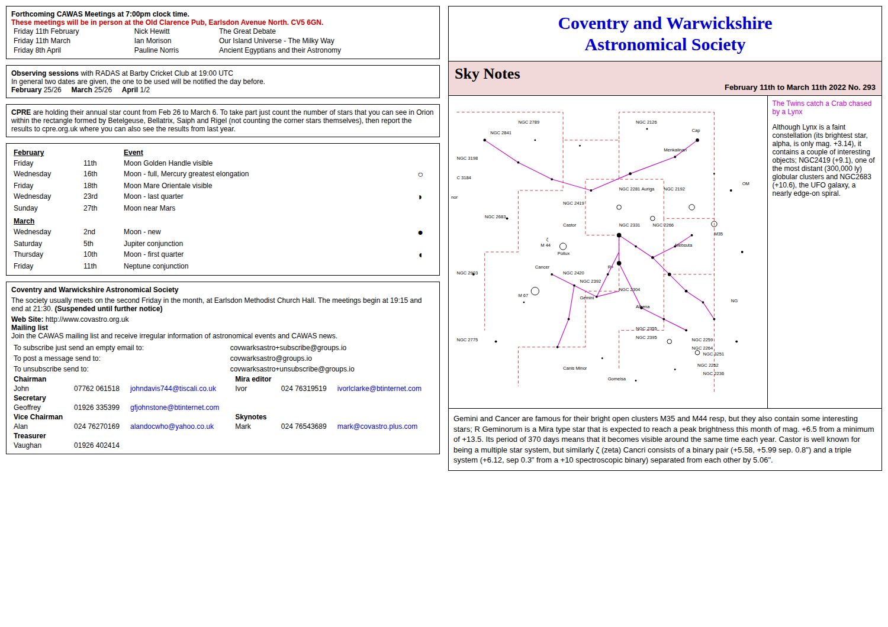Forthcoming CAWAS Meetings at 7:00pm clock time.
These meetings will be in person at the Old Clarence Pub, Earlsdon Avenue North. CV5 6GN.
| Friday 11th February | Nick Hewitt | The Great Debate |
| Friday 11th March | Ian Morison | Our Island Universe - The Milky Way |
| Friday 8th April | Pauline Norris | Ancient Egyptians and their Astronomy |
Observing sessions with RADAS at Barby Cricket Club at 19:00 UTC
In general two dates are given, the one to be used will be notified the day before.
February 25/26 March 25/26 April 1/2
CPRE are holding their annual star count from Feb 26 to March 6. To take part just count the number of stars that you can see in Orion within the rectangle formed by Betelgeuse, Bellatrix, Saiph and Rigel (not counting the corner stars themselves), then report the results to cpre.org.uk where you can also see the results from last year.
| February | Event |
| --- | --- |
| Friday | 11th | Moon Golden Handle visible | |
| Wednesday | 16th | Moon - full, Mercury greatest elongation | ○ |
| Friday | 18th | Moon Mare Orientale visible | |
| Wednesday | 23rd | Moon - last quarter | ◗ |
| Sunday | 27th | Moon near Mars | |
| March |
| Wednesday | 2nd | Moon - new | ● |
| Saturday | 5th | Jupiter conjunction | |
| Thursday | 10th | Moon - first quarter | ◖ |
| Friday | 11th | Neptune conjunction | |
Coventry and Warwickshire Astronomical Society
The society usually meets on the second Friday in the month, at Earlsdon Methodist Church Hall. The meetings begin at 19:15 and end at 21:30. (Suspended until further notice)
Web Site: http://www.covastro.org.uk
Mailing list
Join the CAWAS mailing list and receive irregular information of astronomical events and CAWAS news.
| To subscribe just send an empty email to: | covwarksastro+subscribe@groups.io |
| To post a message send to: | covwarksastro@groups.io |
| To unsubscribe send to: | covwarksastro+unsubscribe@groups.io |
| Chairman | | | Mira editor | | |
| John | 07762 061518 | johndavis744@tiscali.co.uk | Ivor | 024 76319519 | ivorlclarke@btinternet.com |
| Secretary | | | | | |
| Geoffrey | 01926 335399 | gfjohnstone@btinternet.com | | | |
| Vice Chairman | | | Skynotes | | |
| Alan | 024 76270169 | alandocwho@yahoo.co.uk | Mark | 024 76543689 | mark@covastro.plus.com |
| Treasurer | | | | | |
| Vaughan | 01926 402414 | | | | |
Coventry and Warwickshire
Astronomical Society
Sky Notes
February 11th to March 11th 2022 No. 293
NGC 2841 NGC 3198 C 3184 nor NGC 2683 NGC 2903 NGC 2775 NGC 2789 NGC 2126 Cap Menkalinan NGC 2281 Auriga NGC 2192 NGC 2419 OM Castor Pollux NGC 2331 NGC 2266 Mebsuta M35 Cancer R+ NGC 2420 NGC 2392 Gemini NGC 2304 Alhena NG M 44 M 67 NGC 2355 NGC 2395 NGC 2259 NGC 2264 NGC 3251 NGC 2252 NGC 2236 Canis Minor Gomeisa ζ
The Twins catch a Crab chased by a Lynx
Although Lynx is a faint constellation (its brightest star, alpha, is only mag. +3.14), it contains a couple of interesting objects; NGC2419 (+9.1), one of the most distant (300,000 ly) globular clusters and NGC2683 (+10.6), the UFO galaxy, a nearly edge-on spiral.
Gemini and Cancer are famous for their bright open clusters M35 and M44 resp, but they also contain some interesting stars; R Geminorum is a Mira type star that is expected to reach a peak brightness this month of mag. +6.5 from a minimum of +13.5. Its period of 370 days means that it becomes visible around the same time each year. Castor is well known for being a multiple star system, but similarly ζ (zeta) Cancri consists of a binary pair (+5.58, +5.99 sep. 0.8") and a triple system (+6.12, sep 0.3" from a +10 spectroscopic binary) separated from each other by 5.06".